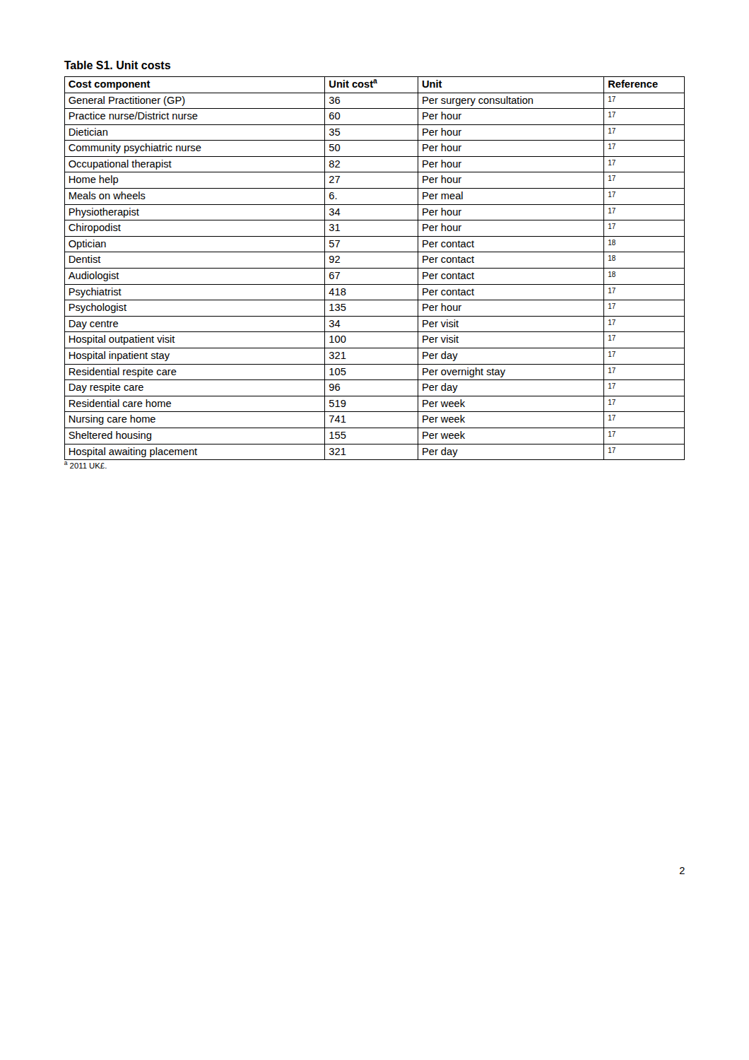Table S1. Unit costs
| Cost component | Unit cost a | Unit | Reference |
| --- | --- | --- | --- |
| General Practitioner (GP) | 36 | Per surgery consultation | 17 |
| Practice nurse/District nurse | 60 | Per hour | 17 |
| Dietician | 35 | Per hour | 17 |
| Community psychiatric nurse | 50 | Per hour | 17 |
| Occupational therapist | 82 | Per hour | 17 |
| Home help | 27 | Per hour | 17 |
| Meals on wheels | 6. | Per meal | 17 |
| Physiotherapist | 34 | Per hour | 17 |
| Chiropodist | 31 | Per hour | 17 |
| Optician | 57 | Per contact | 18 |
| Dentist | 92 | Per contact | 18 |
| Audiologist | 67 | Per contact | 18 |
| Psychiatrist | 418 | Per contact | 17 |
| Psychologist | 135 | Per hour | 17 |
| Day centre | 34 | Per visit | 17 |
| Hospital outpatient visit | 100 | Per visit | 17 |
| Hospital inpatient stay | 321 | Per day | 17 |
| Residential respite care | 105 | Per overnight stay | 17 |
| Day respite care | 96 | Per day | 17 |
| Residential care home | 519 | Per week | 17 |
| Nursing care home | 741 | Per week | 17 |
| Sheltered housing | 155 | Per week | 17 |
| Hospital awaiting placement | 321 | Per day | 17 |
a 2011 UK£.
2